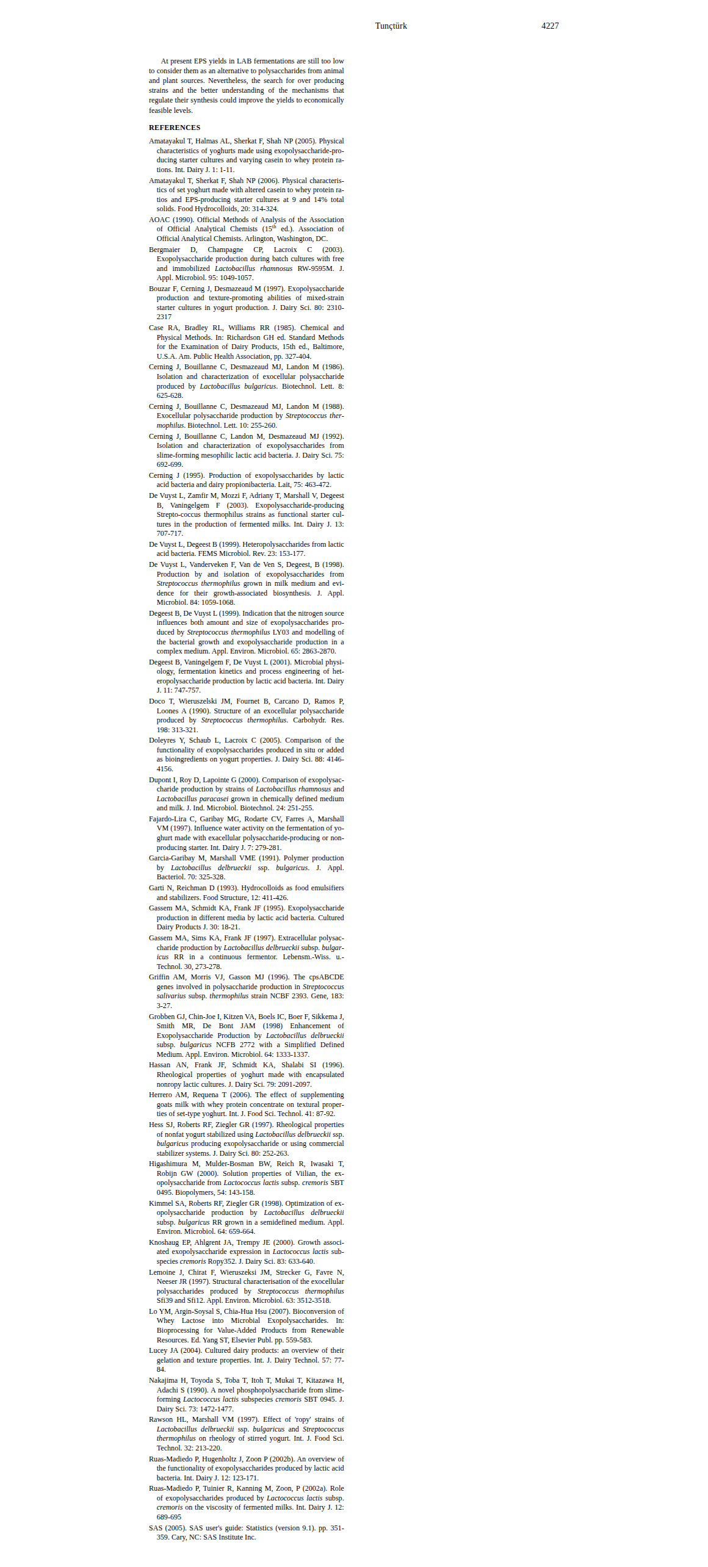Tunçtürk 4227
At present EPS yields in LAB fermentations are still too low to consider them as an alternative to polysaccharides from animal and plant sources. Nevertheless, the search for over producing strains and the better understanding of the mechanisms that regulate their synthesis could improve the yields to economically feasible levels.
REFERENCES
Amatayakul T, Halmas AL, Sherkat F, Shah NP (2005). Physical characteristics of yoghurts made using exopolysaccharide-producing starter cultures and varying casein to whey protein rations. Int. Dairy J. 1: 1-11.
Amatayakul T, Sherkat F, Shah NP (2006). Physical characteristics of set yoghurt made with altered casein to whey protein ratios and EPS-producing starter cultures at 9 and 14% total solids. Food Hydrocolloids, 20: 314-324.
AOAC (1990). Official Methods of Analysis of the Association of Official Analytical Chemists (15th ed.). Association of Official Analytical Chemists. Arlington, Washington, DC.
Bergmaier D, Champagne CP, Lacroix C (2003). Exopolysaccharide production during batch cultures with free and immobilized Lactobacillus rhamnosus RW-9595M. J. Appl. Microbiol. 95: 1049-1057.
Bouzar F, Cerning J, Desmazeaud M (1997). Exopolysaccharide production and texture-promoting abilities of mixed-strain starter cultures in yogurt production. J. Dairy Sci. 80: 2310-2317
Case RA, Bradley RL, Williams RR (1985). Chemical and Physical Methods. In: Richardson GH ed. Standard Methods for the Examination of Dairy Products, 15th ed., Baltimore, U.S.A. Am. Public Health Association, pp. 327-404.
Cerning J, Bouillanne C, Desmazeaud MJ, Landon M (1986). Isolation and characterization of exocellular polysaccharide produced by Lactobacillus bulgaricus. Biotechnol. Lett. 8: 625-628.
Cerning J, Bouillanne C, Desmazeaud MJ, Landon M (1988). Exocellular polysaccharide production by Streptococcus thermophilus. Biotechnol. Lett. 10: 255-260.
Cerning J, Bouillanne C, Landon M, Desmazeaud MJ (1992). Isolation and characterization of exopolysaccharides from slime-forming mesophilic lactic acid bacteria. J. Dairy Sci. 75: 692-699.
Cerning J (1995). Production of exopolysaccharides by lactic acid bacteria and dairy propionibacteria. Lait, 75: 463-472.
De Vuyst L, Zamfir M, Mozzi F, Adriany T, Marshall V, Degeest B, Vaningelgem F (2003). Exopolysaccharide-producing Strepto-coccus thermophilus strains as functional starter cultures in the production of fermented milks. Int. Dairy J. 13: 707-717.
De Vuyst L, Degeest B (1999). Heteropolysaccharides from lactic acid bacteria. FEMS Microbiol. Rev. 23: 153-177.
De Vuyst L, Vanderveken F, Van de Ven S, Degeest, B (1998). Production by and isolation of exopolysaccharides from Streptococcus thermophilus grown in milk medium and evidence for their growth-associated biosynthesis. J. Appl. Microbiol. 84: 1059-1068.
Degeest B, De Vuyst L (1999). Indication that the nitrogen source influences both amount and size of exopolysaccharides produced by Streptococcus thermophilus LY03 and modelling of the bacterial growth and exopolysaccharide production in a complex medium. Appl. Environ. Microbiol. 65: 2863-2870.
Degeest B, Vaningelgem F, De Vuyst L (2001). Microbial physiology, fermentation kinetics and process engineering of heteropolysaccharide production by lactic acid bacteria. Int. Dairy J. 11: 747-757.
Doco T, Wieruszelski JM, Fournet B, Carcano D, Ramos P, Loones A (1990). Structure of an exocellular polysaccharide produced by Streptococcus thermophilus. Carbohydr. Res. 198: 313-321.
Doleyres Y, Schaub L, Lacroix C (2005). Comparison of the functionality of exopolysaccharides produced in situ or added as bioingredients on yogurt properties. J. Dairy Sci. 88: 4146-4156.
Dupont I, Roy D, Lapointe G (2000). Comparison of exopolysaccharide production by strains of Lactobacillus rhamnosus and Lactobacillus paracasei grown in chemically defined medium and milk. J. Ind. Microbiol. Biotechnol. 24: 251-255.
Fajardo-Lira C, Garibay MG, Rodarte CV, Farres A, Marshall VM (1997). Influence water activity on the fermentation of yoghurt made with exacellular polysaccharide-producing or non-producing starter. Int. Dairy J. 7: 279-281.
Garcia-Garibay M, Marshall VME (1991). Polymer production by Lactobacillus delbrueckii ssp. bulgaricus. J. Appl. Bacteriol. 70: 325-328.
Garti N, Reichman D (1993). Hydrocolloids as food emulsifiers and stabilizers. Food Structure, 12: 411-426.
Gassem MA, Schmidt KA, Frank JF (1995). Exopolysaccharide production in different media by lactic acid bacteria. Cultured Dairy Products J. 30: 18-21.
Gassem MA, Sims KA, Frank JF (1997). Extracellular polysaccharide production by Lactobacillus delbrueckii subsp. bulgaricus RR in a continuous fermentor. Lebensm.-Wiss. u.-Technol. 30, 273-278.
Griffin AM, Morris VJ, Gasson MJ (1996). The cpsABCDE genes involved in polysaccharide production in Streptococcus salivarius subsp. thermophilus strain NCBF 2393. Gene, 183: 3-27.
Grobben GJ, Chin-Joe I, Kitzen VA, Boels IC, Boer F, Sikkema J, Smith MR, De Bont JAM (1998) Enhancement of Exopolysaccharide Production by Lactobacillus delbrueckii subsp. bulgaricus NCFB 2772 with a Simplified Defined Medium. Appl. Environ. Microbiol. 64: 1333-1337.
Hassan AN, Frank JF, Schmidt KA, Shalabi SI (1996). Rheological properties of yoghurt made with encapsulated nonropy lactic cultures. J. Dairy Sci. 79: 2091-2097.
Herrero AM, Requena T (2006). The effect of supplementing goats milk with whey protein concentrate on textural properties of set-type yoghurt. Int. J. Food Sci. Technol. 41: 87-92.
Hess SJ, Roberts RF, Ziegler GR (1997). Rheological properties of nonfat yogurt stabilized using Lactobacillus delbrueckii ssp. bulgaricus producing exopolysaccharide or using commercial stabilizer systems. J. Dairy Sci. 80: 252-263.
Higashimura M, Mulder-Bosman BW, Reich R, Iwasaki T, Robijn GW (2000). Solution properties of Viilian, the exopolysaccharide from Lactococcus lactis subsp. cremoris SBT 0495. Biopolymers, 54: 143-158.
Kimmel SA, Roberts RF, Ziegler GR (1998). Optimization of exopolysaccharide production by Lactobacillus delbrueckii subsp. bulgaricus RR grown in a semidefined medium. Appl. Environ. Microbiol. 64: 659-664.
Knoshaug EP, Ahlgrent JA, Trempy JE (2000). Growth associated exopolysaccharide expression in Lactococcus lactis subspecies cremoris Ropy352. J. Dairy Sci. 83: 633-640.
Lemoine J, Chirat F, Wieruszeksi JM, Strecker G, Favre N, Neeser JR (1997). Structural characterisation of the exocellular polysaccharides produced by Streptococcus thermophilus Sfi39 and Sfi12. Appl. Environ. Microbiol. 63: 3512-3518.
Lo YM, Argin-Soysal S, Chia-Hua Hsu (2007). Bioconversion of Whey Lactose into Microbial Exopolysaccharides. In: Bioprocessing for Value-Added Products from Renewable Resources. Ed. Yang ST, Elsevier Publ. pp. 559-583.
Lucey JA (2004). Cultured dairy products: an overview of their gelation and texture properties. Int. J. Dairy Technol. 57: 77-84.
Nakajima H, Toyoda S, Toba T, Itoh T, Mukai T, Kitazawa H, Adachi S (1990). A novel phosphopolysaccharide from slime-forming Lactococcus lactis subspecies cremoris SBT 0945. J. Dairy Sci. 73: 1472-1477.
Rawson HL, Marshall VM (1997). Effect of 'ropy' strains of Lactobacillus delbrueckii ssp. bulgaricus and Streptococcus thermophilus on rheology of stirred yogurt. Int. J. Food Sci. Technol. 32: 213-220.
Ruas-Madiedo P, Hugenholtz J, Zoon P (2002b). An overview of the functionality of exopolysaccharides produced by lactic acid bacteria. Int. Dairy J. 12: 123-171.
Ruas-Madiedo P, Tuinier R, Kanning M, Zoon, P (2002a). Role of exopolysaccharides produced by Lactococcus lactis subsp. cremoris on the viscosity of fermented milks. Int. Dairy J. 12: 689-695
SAS (2005). SAS user's guide: Statistics (version 9.1). pp. 351-359. Cary, NC: SAS Institute Inc.